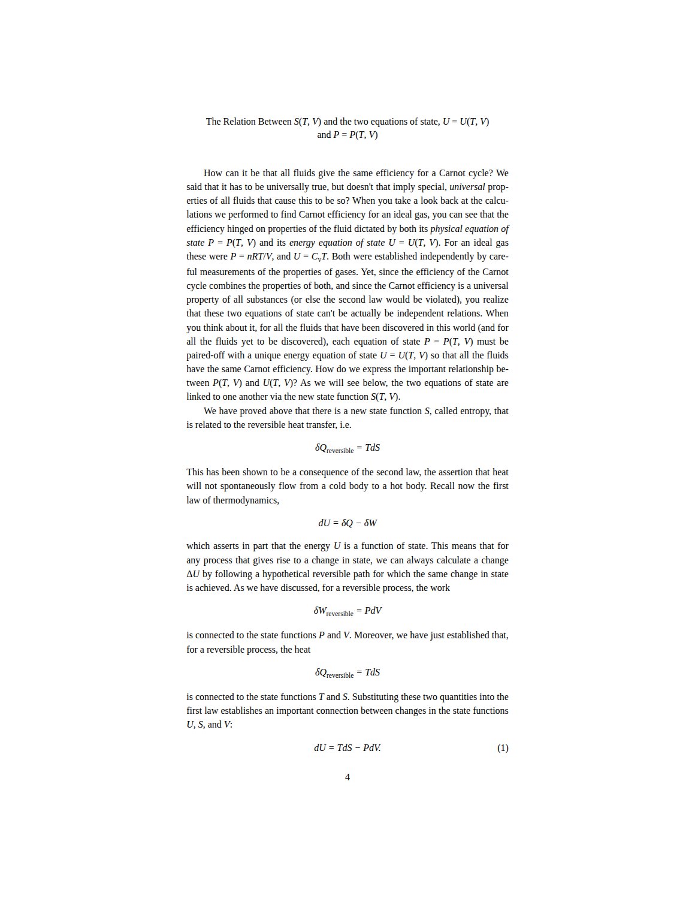The Relation Between S(T, V) and the two equations of state, U = U(T, V)
and P = P(T, V)
How can it be that all fluids give the same efficiency for a Carnot cycle? We said that it has to be universally true, but doesn't that imply special, universal properties of all fluids that cause this to be so? When you take a look back at the calculations we performed to find Carnot efficiency for an ideal gas, you can see that the efficiency hinged on properties of the fluid dictated by both its physical equation of state P = P(T, V) and its energy equation of state U = U(T, V). For an ideal gas these were P = nRT/V, and U = CvT. Both were established independently by careful measurements of the properties of gases. Yet, since the efficiency of the Carnot cycle combines the properties of both, and since the Carnot efficiency is a universal property of all substances (or else the second law would be violated), you realize that these two equations of state can't be actually be independent relations. When you think about it, for all the fluids that have been discovered in this world (and for all the fluids yet to be discovered), each equation of state P = P(T, V) must be paired-off with a unique energy equation of state U = U(T, V) so that all the fluids have the same Carnot efficiency. How do we express the important relationship between P(T, V) and U(T, V)? As we will see below, the two equations of state are linked to one another via the new state function S(T, V).
We have proved above that there is a new state function S, called entropy, that is related to the reversible heat transfer, i.e.
δQreversible = TdS
This has been shown to be a consequence of the second law, the assertion that heat will not spontaneously flow from a cold body to a hot body. Recall now the first law of thermodynamics,
dU = δQ − δW
which asserts in part that the energy U is a function of state. This means that for any process that gives rise to a change in state, we can always calculate a change ΔU by following a hypothetical reversible path for which the same change in state is achieved. As we have discussed, for a reversible process, the work
δWreversible = PdV
is connected to the state functions P and V. Moreover, we have just established that, for a reversible process, the heat
δQreversible = TdS
is connected to the state functions T and S. Substituting these two quantities into the first law establishes an important connection between changes in the state functions U, S, and V:
dU = TdS − PdV. (1)
4